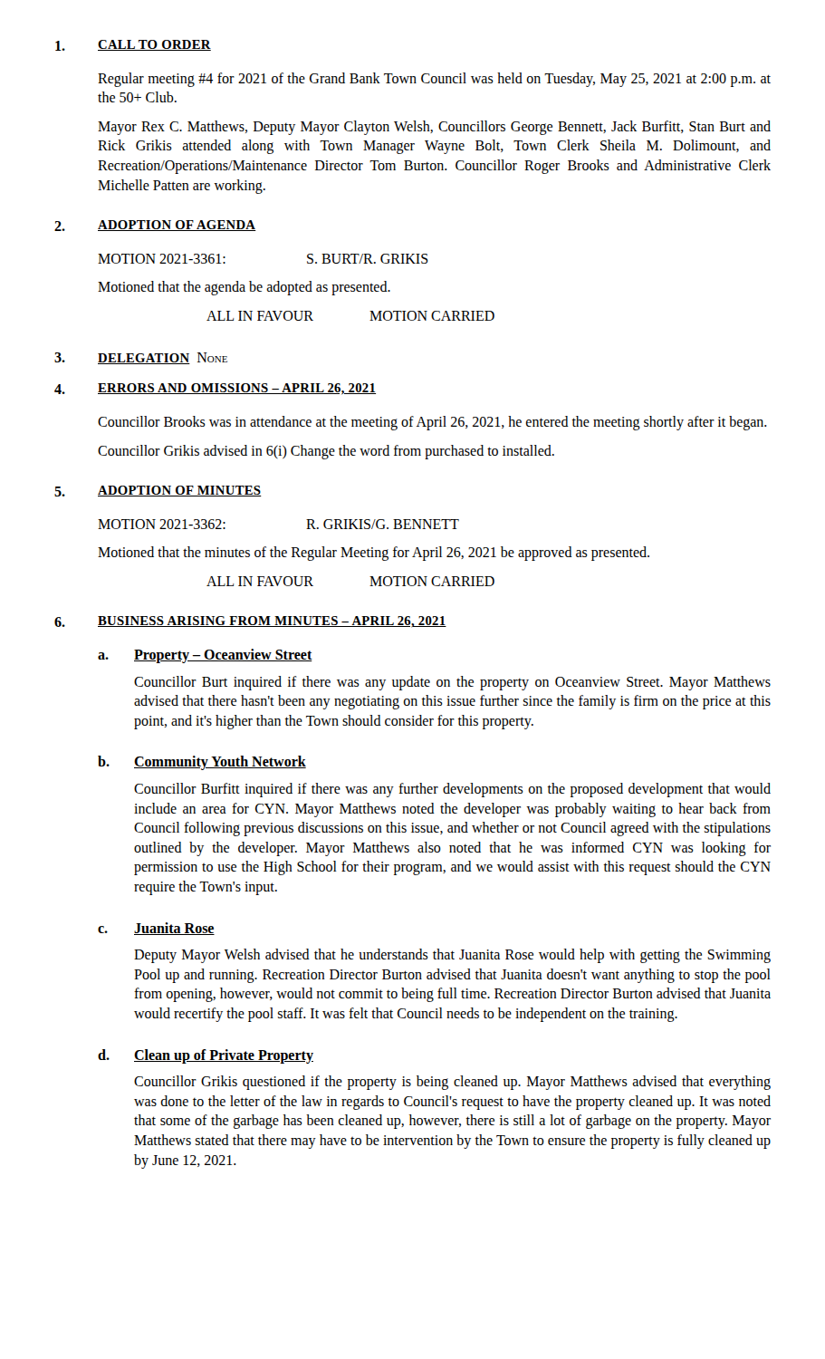1.
Call to Order
Regular meeting #4 for 2021 of the Grand Bank Town Council was held on Tuesday, May 25, 2021 at 2:00 p.m. at the 50+ Club.
Mayor Rex C. Matthews, Deputy Mayor Clayton Welsh, Councillors George Bennett, Jack Burfitt, Stan Burt and Rick Grikis attended along with Town Manager Wayne Bolt, Town Clerk Sheila M. Dolimount, and Recreation/Operations/Maintenance Director Tom Burton. Councillor Roger Brooks and Administrative Clerk Michelle Patten are working.
2.
Adoption of Agenda
MOTION 2021-3361:
S. BURT/R. GRIKIS
Motioned that the agenda be adopted as presented.
ALL IN FAVOUR
MOTION CARRIED
3.
Delegation None
4.
Errors and Omissions – April 26, 2021
Councillor Brooks was in attendance at the meeting of April 26, 2021, he entered the meeting shortly after it began.
Councillor Grikis advised in 6(i) Change the word from purchased to installed.
5.
Adoption of Minutes
MOTION 2021-3362:
R. GRIKIS/G. BENNETT
Motioned that the minutes of the Regular Meeting for April 26, 2021 be approved as presented.
ALL IN FAVOUR
MOTION CARRIED
6.
Business Arising From Minutes – April 26, 2021
a.
Property – Oceanview Street
Councillor Burt inquired if there was any update on the property on Oceanview Street. Mayor Matthews advised that there hasn't been any negotiating on this issue further since the family is firm on the price at this point, and it's higher than the Town should consider for this property.
b.
Community Youth Network
Councillor Burfitt inquired if there was any further developments on the proposed development that would include an area for CYN. Mayor Matthews noted the developer was probably waiting to hear back from Council following previous discussions on this issue, and whether or not Council agreed with the stipulations outlined by the developer. Mayor Matthews also noted that he was informed CYN was looking for permission to use the High School for their program, and we would assist with this request should the CYN require the Town's input.
c.
Juanita Rose
Deputy Mayor Welsh advised that he understands that Juanita Rose would help with getting the Swimming Pool up and running. Recreation Director Burton advised that Juanita doesn't want anything to stop the pool from opening, however, would not commit to being full time. Recreation Director Burton advised that Juanita would recertify the pool staff. It was felt that Council needs to be independent on the training.
d.
Clean up of Private Property
Councillor Grikis questioned if the property is being cleaned up. Mayor Matthews advised that everything was done to the letter of the law in regards to Council's request to have the property cleaned up. It was noted that some of the garbage has been cleaned up, however, there is still a lot of garbage on the property. Mayor Matthews stated that there may have to be intervention by the Town to ensure the property is fully cleaned up by June 12, 2021.